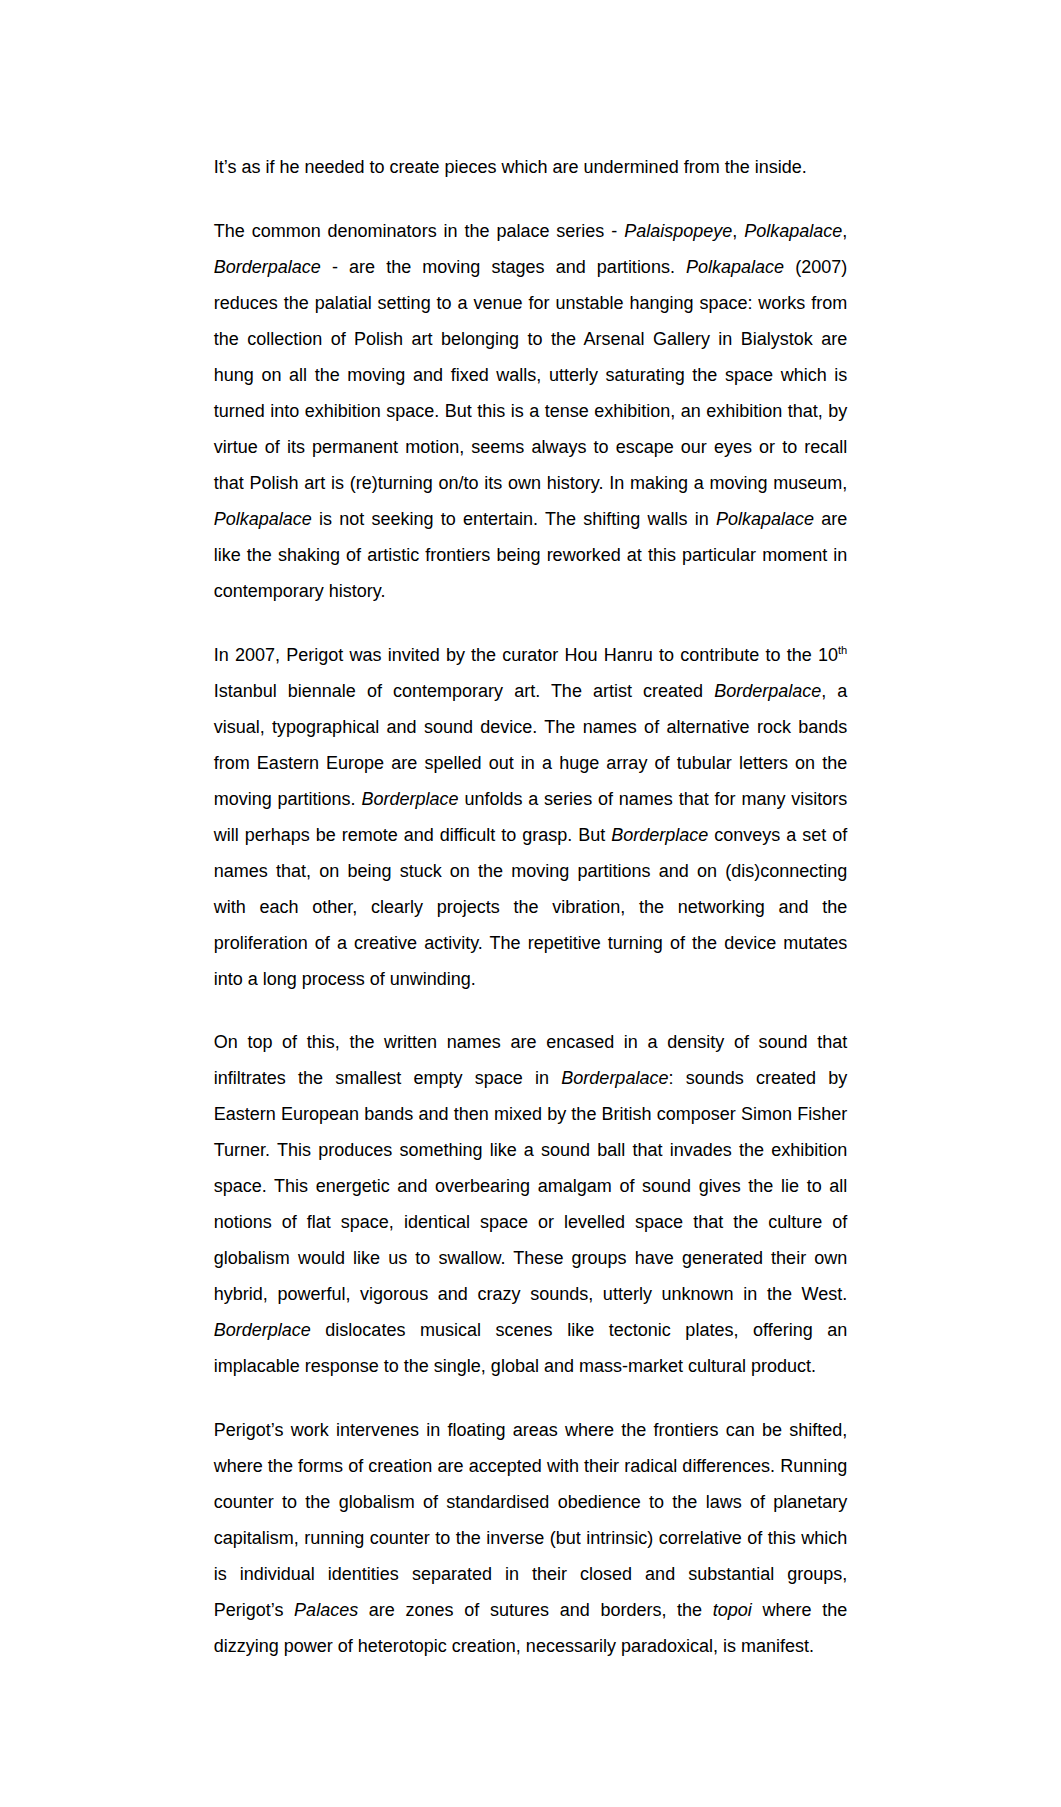It’s as if he needed to create pieces which are undermined from the inside.
The common denominators in the palace series - Palaispopeye, Polkapalace, Borderpalace - are the moving stages and partitions. Polkapalace (2007) reduces the palatial setting to a venue for unstable hanging space: works from the collection of Polish art belonging to the Arsenal Gallery in Bialystok are hung on all the moving and fixed walls, utterly saturating the space which is turned into exhibition space. But this is a tense exhibition, an exhibition that, by virtue of its permanent motion, seems always to escape our eyes or to recall that Polish art is (re)turning on/to its own history. In making a moving museum, Polkapalace is not seeking to entertain. The shifting walls in Polkapalace are like the shaking of artistic frontiers being reworked at this particular moment in contemporary history.
In 2007, Perigot was invited by the curator Hou Hanru to contribute to the 10th Istanbul biennale of contemporary art. The artist created Borderpalace, a visual, typographical and sound device. The names of alternative rock bands from Eastern Europe are spelled out in a huge array of tubular letters on the moving partitions. Borderplace unfolds a series of names that for many visitors will perhaps be remote and difficult to grasp. But Borderplace conveys a set of names that, on being stuck on the moving partitions and on (dis)connecting with each other, clearly projects the vibration, the networking and the proliferation of a creative activity. The repetitive turning of the device mutates into a long process of unwinding.
On top of this, the written names are encased in a density of sound that infiltrates the smallest empty space in Borderpalace: sounds created by Eastern European bands and then mixed by the British composer Simon Fisher Turner. This produces something like a sound ball that invades the exhibition space. This energetic and overbearing amalgam of sound gives the lie to all notions of flat space, identical space or levelled space that the culture of globalism would like us to swallow. These groups have generated their own hybrid, powerful, vigorous and crazy sounds, utterly unknown in the West. Borderplace dislocates musical scenes like tectonic plates, offering an implacable response to the single, global and mass-market cultural product.
Perigot’s work intervenes in floating areas where the frontiers can be shifted, where the forms of creation are accepted with their radical differences. Running counter to the globalism of standardised obedience to the laws of planetary capitalism, running counter to the inverse (but intrinsic) correlative of this which is individual identities separated in their closed and substantial groups, Perigot’s Palaces are zones of sutures and borders, the topoi where the dizzying power of heterotopic creation, necessarily paradoxical, is manifest.